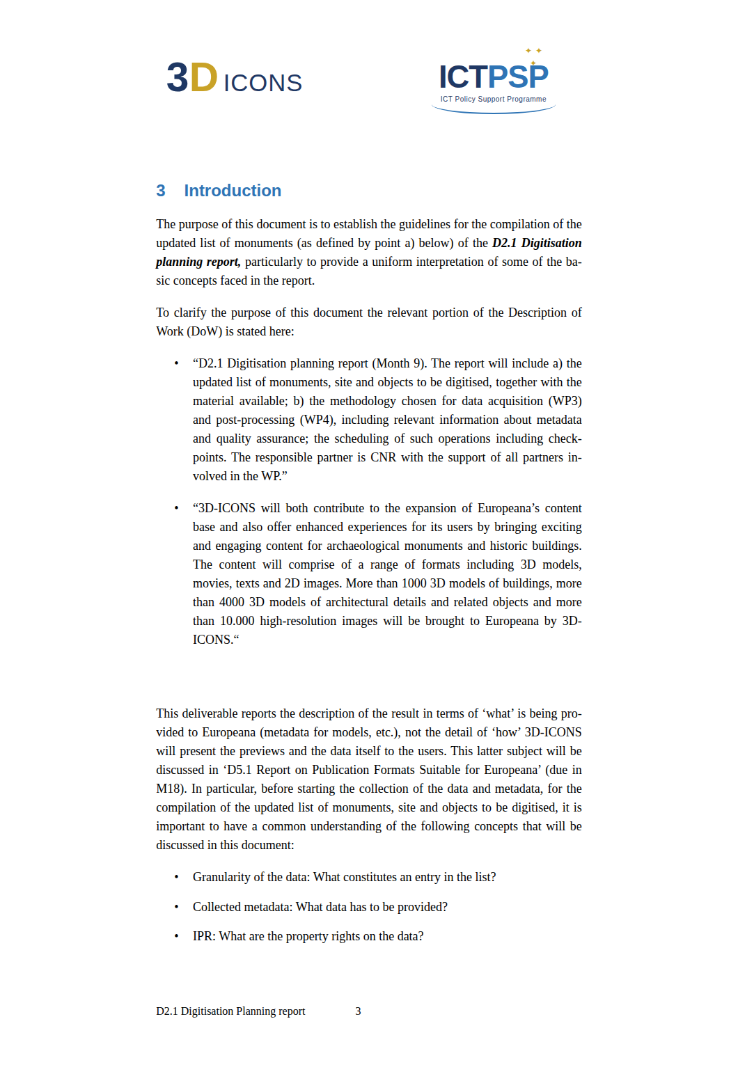3 DICONS
✦ ✦
✦
ICTPSP
ICT Policy Support Programme
3 Introduction
The purpose of this document is to establish the guidelines for the compilation of the updated list of monuments (as defined by point a) below) of the D2.1 Digitisation planning report, particularly to provide a uniform interpretation of some of the basic concepts faced in the report.
To clarify the purpose of this document the relevant portion of the Description of Work (DoW) is stated here:
“D2.1 Digitisation planning report (Month 9). The report will include a) the updated list of monuments, site and objects to be digitised, together with the material available; b) the methodology chosen for data acquisition (WP3) and post-processing (WP4), including relevant information about metadata and quality assurance; the scheduling of such operations including checkpoints. The responsible partner is CNR with the support of all partners involved in the WP.”
“3D-ICONS will both contribute to the expansion of Europeana’s content base and also offer enhanced experiences for its users by bringing exciting and engaging content for archaeological monuments and historic buildings. The content will comprise of a range of formats including 3D models, movies, texts and 2D images. More than 1000 3D models of buildings, more than 4000 3D models of architectural details and related objects and more than 10.000 high-resolution images will be brought to Europeana by 3D-ICONS.“
This deliverable reports the description of the result in terms of ‘what’ is being provided to Europeana (metadata for models, etc.), not the detail of ‘how’ 3D-ICONS will present the previews and the data itself to the users. This latter subject will be discussed in ‘D5.1 Report on Publication Formats Suitable for Europeana’ (due in M18). In particular, before starting the collection of the data and metadata, for the compilation of the updated list of monuments, site and objects to be digitised, it is important to have a common understanding of the following concepts that will be discussed in this document:
Granularity of the data: What constitutes an entry in the list?
Collected metadata: What data has to be provided?
IPR: What are the property rights on the data?
D2.1 Digitisation Planning report 3